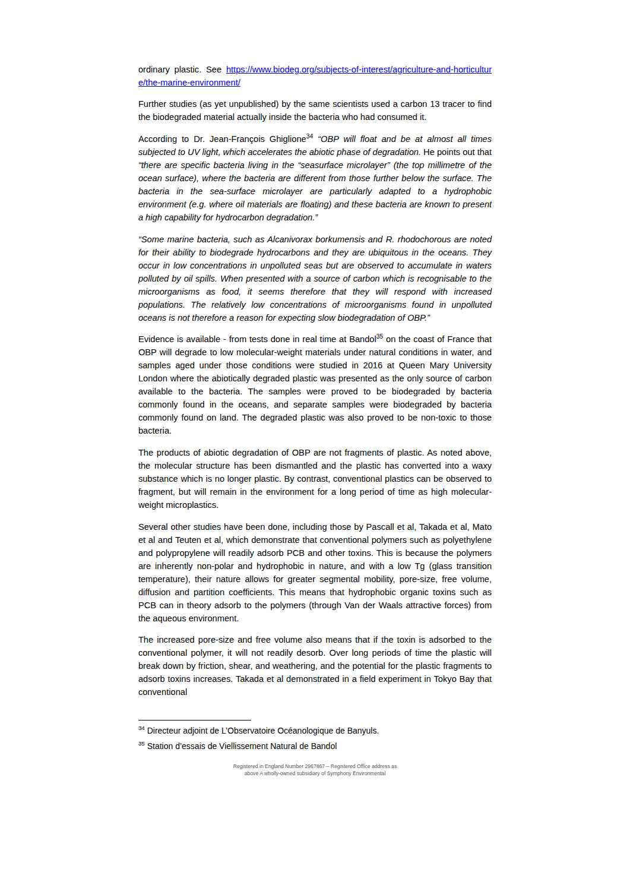ordinary plastic. See https://www.biodeg.org/subjects-of-interest/agriculture-and-horticulture/the-marine-environment/
Further studies (as yet unpublished) by the same scientists used a carbon 13 tracer to find the biodegraded material actually inside the bacteria who had consumed it.
According to Dr. Jean-François Ghiglione34 “OBP will float and be at almost all times subjected to UV light, which accelerates the abiotic phase of degradation. He points out that “there are specific bacteria living in the “seasurface microlayer” (the top millimetre of the ocean surface), where the bacteria are different from those further below the surface. The bacteria in the sea-surface microlayer are particularly adapted to a hydrophobic environment (e.g. where oil materials are floating) and these bacteria are known to present a high capability for hydrocarbon degradation.”
“Some marine bacteria, such as Alcanivorax borkumensis and R. rhodochorous are noted for their ability to biodegrade hydrocarbons and they are ubiquitous in the oceans. They occur in low concentrations in unpolluted seas but are observed to accumulate in waters polluted by oil spills. When presented with a source of carbon which is recognisable to the microorganisms as food, it seems therefore that they will respond with increased populations. The relatively low concentrations of microorganisms found in unpolluted oceans is not therefore a reason for expecting slow biodegradation of OBP.”
Evidence is available - from tests done in real time at Bandol35 on the coast of France that OBP will degrade to low molecular-weight materials under natural conditions in water, and samples aged under those conditions were studied in 2016 at Queen Mary University London where the abiotically degraded plastic was presented as the only source of carbon available to the bacteria. The samples were proved to be biodegraded by bacteria commonly found in the oceans, and separate samples were biodegraded by bacteria commonly found on land. The degraded plastic was also proved to be non-toxic to those bacteria.
The products of abiotic degradation of OBP are not fragments of plastic. As noted above, the molecular structure has been dismantled and the plastic has converted into a waxy substance which is no longer plastic. By contrast, conventional plastics can be observed to fragment, but will remain in the environment for a long period of time as high molecular-weight microplastics.
Several other studies have been done, including those by Pascall et al, Takada et al, Mato et al and Teuten et al, which demonstrate that conventional polymers such as polyethylene and polypropylene will readily adsorb PCB and other toxins. This is because the polymers are inherently non-polar and hydrophobic in nature, and with a low Tg (glass transition temperature), their nature allows for greater segmental mobility, pore-size, free volume, diffusion and partition coefficients. This means that hydrophobic organic toxins such as PCB can in theory adsorb to the polymers (through Van der Waals attractive forces) from the aqueous environment.
The increased pore-size and free volume also means that if the toxin is adsorbed to the conventional polymer, it will not readily desorb. Over long periods of time the plastic will break down by friction, shear, and weathering, and the potential for the plastic fragments to adsorb toxins increases. Takada et al demonstrated in a field experiment in Tokyo Bay that conventional
34 Directeur adjoint de L’Observatoire Océanologique de Banyuls.
35 Station d’essais de Viellissement Natural de Bandol
Registered in England Number 2967867 – Registered Office address as
above A wholly-owned subsidiary of Symphony Environmental
Technologies Plc